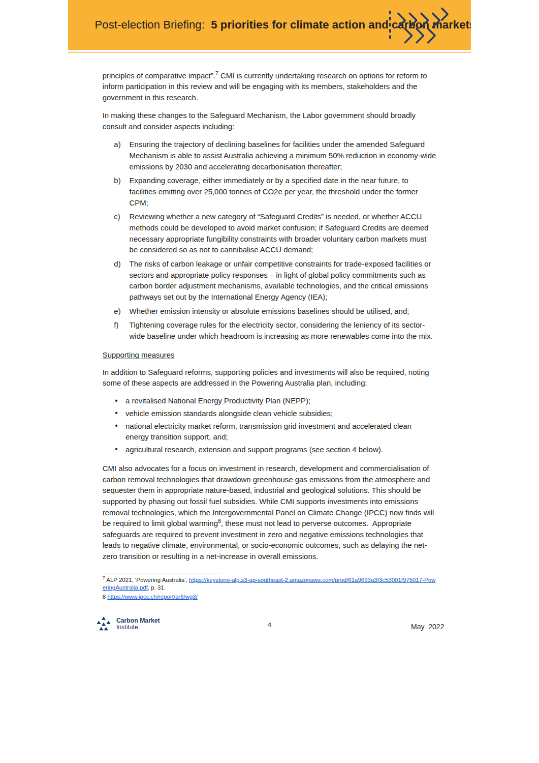Post-election Briefing: 5 priorities for climate action and carbon markets
principles of comparative impact”.7 CMI is currently undertaking research on options for reform to inform participation in this review and will be engaging with its members, stakeholders and the government in this research.
In making these changes to the Safeguard Mechanism, the Labor government should broadly consult and consider aspects including:
Ensuring the trajectory of declining baselines for facilities under the amended Safeguard Mechanism is able to assist Australia achieving a minimum 50% reduction in economy-wide emissions by 2030 and accelerating decarbonisation thereafter;
Expanding coverage, either immediately or by a specified date in the near future, to facilities emitting over 25,000 tonnes of CO2e per year, the threshold under the former CPM;
Reviewing whether a new category of “Safeguard Credits” is needed, or whether ACCU methods could be developed to avoid market confusion; if Safeguard Credits are deemed necessary appropriate fungibility constraints with broader voluntary carbon markets must be considered so as not to cannibalise ACCU demand;
The risks of carbon leakage or unfair competitive constraints for trade-exposed facilities or sectors and appropriate policy responses – in light of global policy commitments such as carbon border adjustment mechanisms, available technologies, and the critical emissions pathways set out by the International Energy Agency (IEA);
Whether emission intensity or absolute emissions baselines should be utilised, and;
Tightening coverage rules for the electricity sector, considering the leniency of its sector-wide baseline under which headroom is increasing as more renewables come into the mix.
Supporting measures
In addition to Safeguard reforms, supporting policies and investments will also be required, noting some of these aspects are addressed in the Powering Australia plan, including:
a revitalised National Energy Productivity Plan (NEPP);
vehicle emission standards alongside clean vehicle subsidies;
national electricity market reform, transmission grid investment and accelerated clean energy transition support, and;
agricultural research, extension and support programs (see section 4 below).
CMI also advocates for a focus on investment in research, development and commercialisation of carbon removal technologies that drawdown greenhouse gas emissions from the atmosphere and sequester them in appropriate nature-based, industrial and geological solutions. This should be supported by phasing out fossil fuel subsidies. While CMI supports investments into emissions removal technologies, which the Intergovernmental Panel on Climate Change (IPCC) now finds will be required to limit global warming8, these must not lead to perverse outcomes. Appropriate safeguards are required to prevent investment in zero and negative emissions technologies that leads to negative climate, environmental, or socio-economic outcomes, such as delaying the net-zero transition or resulting in a net-increase in overall emissions.
7 ALP 2021, ‘Powering Australia’, https://keystone-alp.s3-ap-southeast-2.amazonaws.com/prod/61a9693a3f3c53001f975017-PoweringAustralia.pdf, p. 31.
8 https://www.ipcc.ch/report/ar6/wg3/
4
Carbon Market
Institute
May 2022